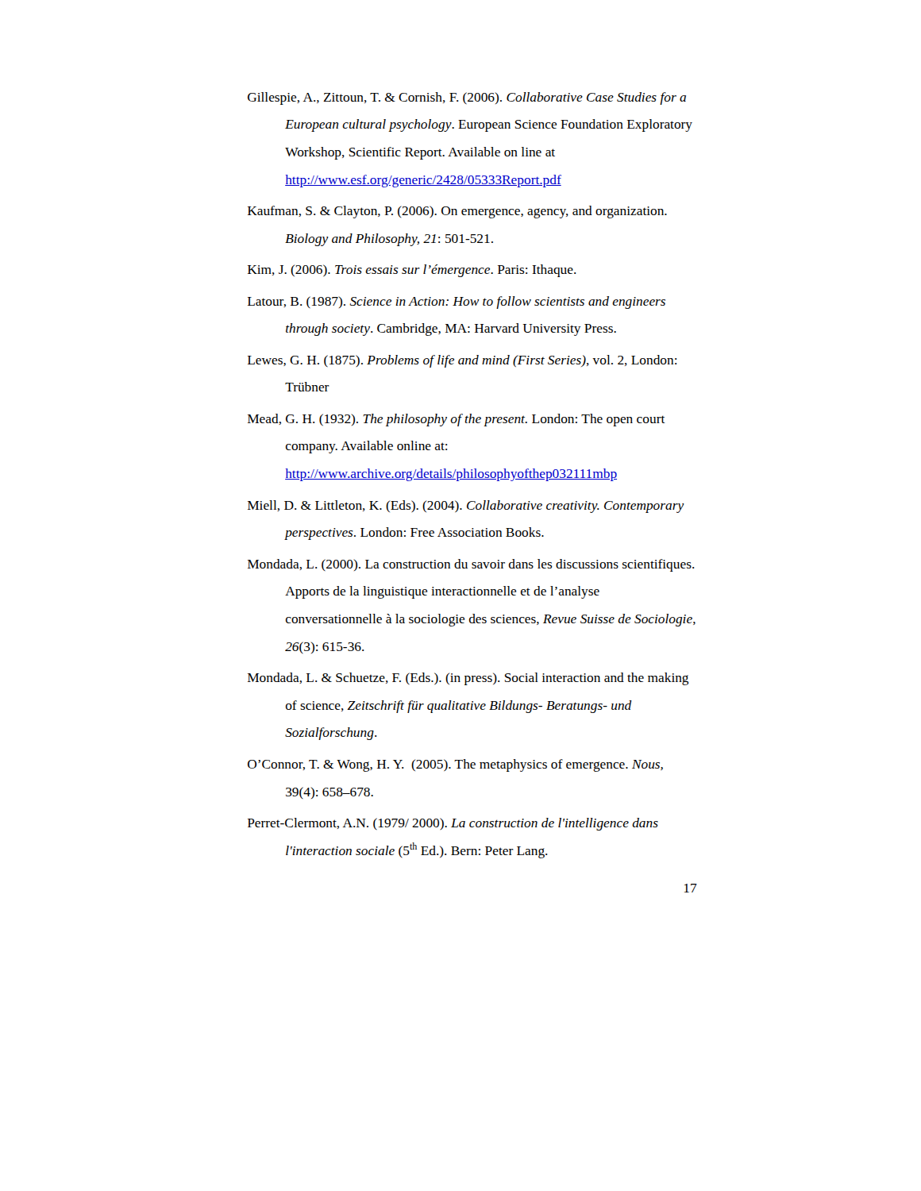Gillespie, A., Zittoun, T. & Cornish, F. (2006). Collaborative Case Studies for a European cultural psychology. European Science Foundation Exploratory Workshop, Scientific Report. Available on line at http://www.esf.org/generic/2428/05333Report.pdf
Kaufman, S. & Clayton, P. (2006). On emergence, agency, and organization. Biology and Philosophy, 21: 501-521.
Kim, J. (2006). Trois essais sur l’émergence. Paris: Ithaque.
Latour, B. (1987). Science in Action: How to follow scientists and engineers through society. Cambridge, MA: Harvard University Press.
Lewes, G. H. (1875). Problems of life and mind (First Series), vol. 2, London: Trübner
Mead, G. H. (1932). The philosophy of the present. London: The open court company. Available online at: http://www.archive.org/details/philosophyofthep032111mbp
Miell, D. & Littleton, K. (Eds). (2004). Collaborative creativity. Contemporary perspectives. London: Free Association Books.
Mondada, L. (2000). La construction du savoir dans les discussions scientifiques. Apports de la linguistique interactionnelle et de l’analyse conversationnelle à la sociologie des sciences, Revue Suisse de Sociologie, 26(3): 615-36.
Mondada, L. & Schuetze, F. (Eds.). (in press). Social interaction and the making of science, Zeitschrift für qualitative Bildungs- Beratungs- und Sozialforschung.
O’Connor, T. & Wong, H. Y. (2005). The metaphysics of emergence. Nous, 39(4): 658–678.
Perret-Clermont, A.N. (1979/ 2000). La construction de l'intelligence dans l'interaction sociale (5th Ed.). Bern: Peter Lang.
17